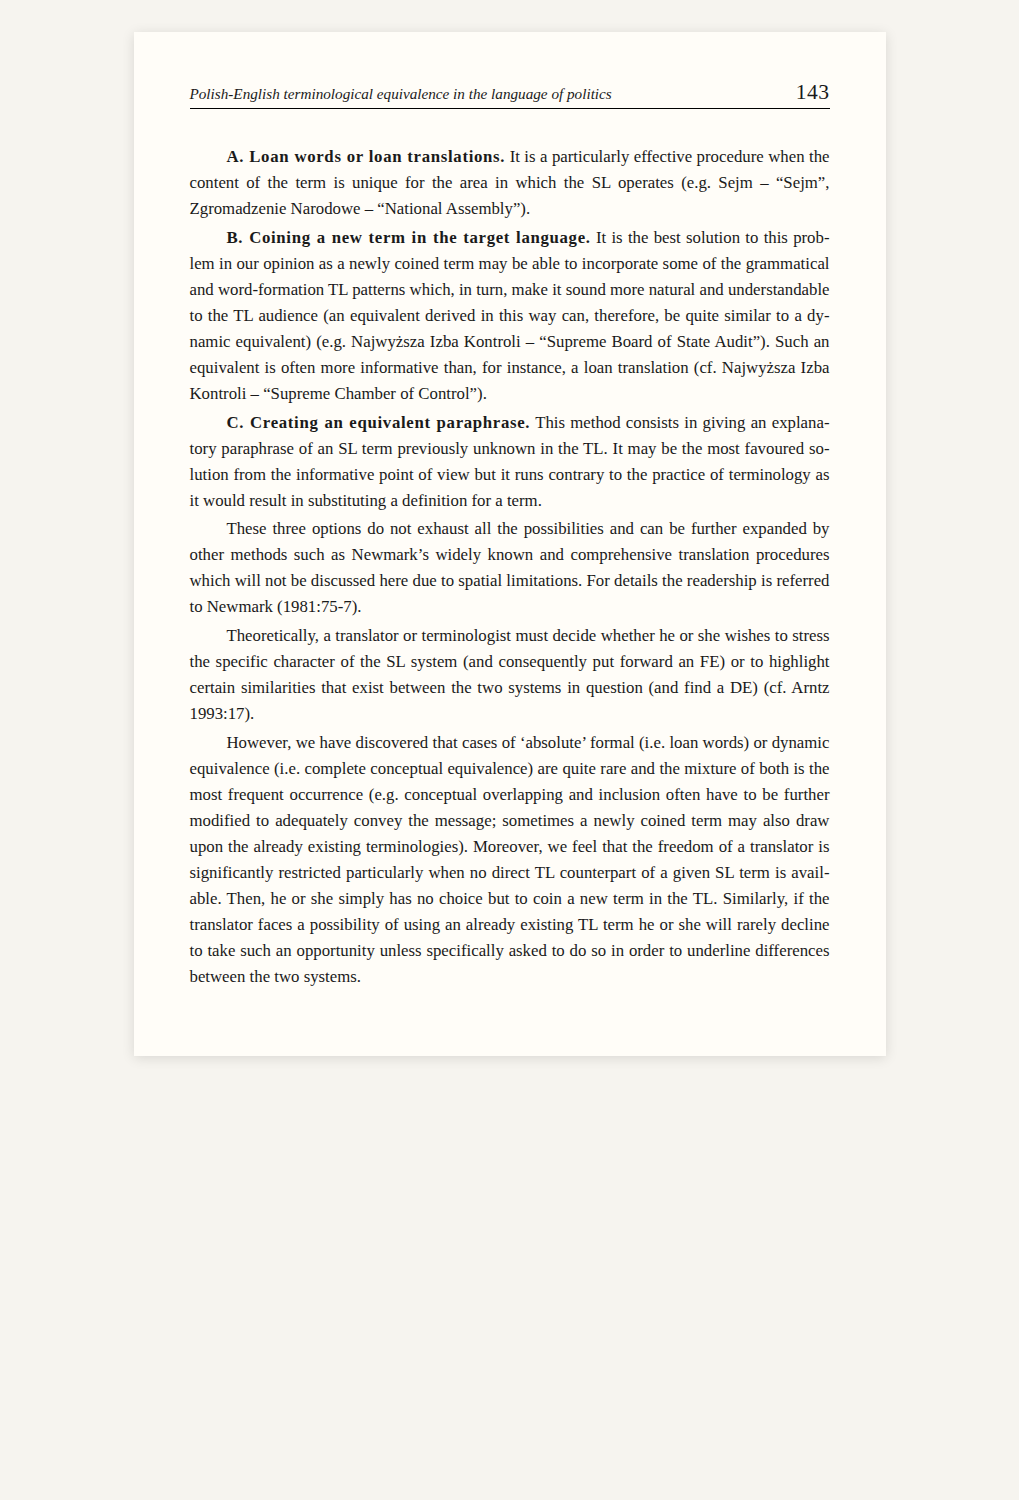Polish-English terminological equivalence in the language of politics 143
A. Loan words or loan translations. It is a particularly effective procedure when the content of the term is unique for the area in which the SL operates (e.g. Sejm – “Sejm”, Zgromadzenie Narodowe – “National Assembly”).
B. Coining a new term in the target language. It is the best solution to this problem in our opinion as a newly coined term may be able to incorporate some of the grammatical and word-formation TL patterns which, in turn, make it sound more natural and understandable to the TL audience (an equivalent derived in this way can, therefore, be quite similar to a dynamic equivalent) (e.g. Najwyższa Izba Kontroli – “Supreme Board of State Audit”). Such an equivalent is often more informative than, for instance, a loan translation (cf. Najwyższa Izba Kontroli – “Supreme Chamber of Control”).
C. Creating an equivalent paraphrase. This method consists in giving an explanatory paraphrase of an SL term previously unknown in the TL. It may be the most favoured solution from the informative point of view but it runs contrary to the practice of terminology as it would result in substituting a definition for a term.
These three options do not exhaust all the possibilities and can be further expanded by other methods such as Newmark’s widely known and comprehensive translation procedures which will not be discussed here due to spatial limitations. For details the readership is referred to Newmark (1981:75-7).
Theoretically, a translator or terminologist must decide whether he or she wishes to stress the specific character of the SL system (and consequently put forward an FE) or to highlight certain similarities that exist between the two systems in question (and find a DE) (cf. Arntz 1993:17).
However, we have discovered that cases of ‘absolute’ formal (i.e. loan words) or dynamic equivalence (i.e. complete conceptual equivalence) are quite rare and the mixture of both is the most frequent occurrence (e.g. conceptual overlapping and inclusion often have to be further modified to adequately convey the message; sometimes a newly coined term may also draw upon the already existing terminologies). Moreover, we feel that the freedom of a translator is significantly restricted particularly when no direct TL counterpart of a given SL term is available. Then, he or she simply has no choice but to coin a new term in the TL. Similarly, if the translator faces a possibility of using an already existing TL term he or she will rarely decline to take such an opportunity unless specifically asked to do so in order to underline differences between the two systems.